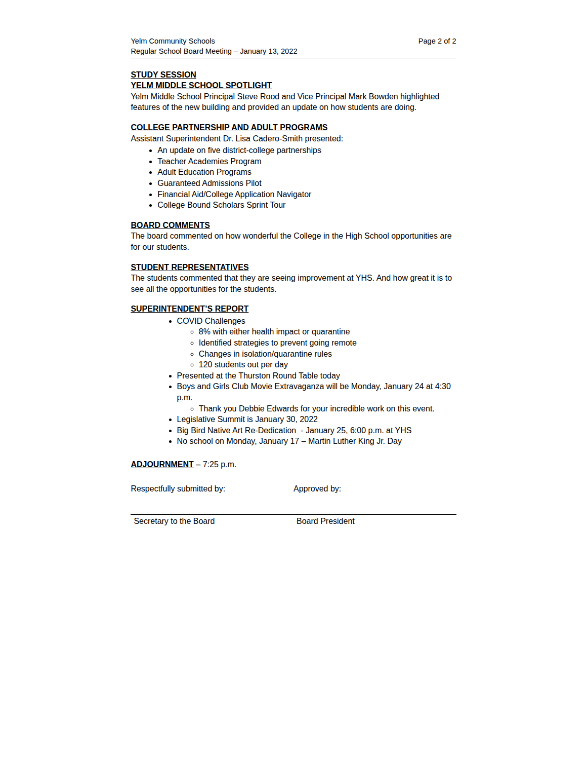Yelm Community Schools
Regular School Board Meeting – January 13, 2022
Page 2 of 2
STUDY SESSION
YELM MIDDLE SCHOOL SPOTLIGHT
Yelm Middle School Principal Steve Rood and Vice Principal Mark Bowden highlighted features of the new building and provided an update on how students are doing.
COLLEGE PARTNERSHIP AND ADULT PROGRAMS
Assistant Superintendent Dr. Lisa Cadero-Smith presented:
An update on five district-college partnerships
Teacher Academies Program
Adult Education Programs
Guaranteed Admissions Pilot
Financial Aid/College Application Navigator
College Bound Scholars Sprint Tour
BOARD COMMENTS
The board commented on how wonderful the College in the High School opportunities are for our students.
STUDENT REPRESENTATIVES
The students commented that they are seeing improvement at YHS. And how great it is to see all the opportunities for the students.
SUPERINTENDENT’S REPORT
COVID Challenges
8% with either health impact or quarantine
Identified strategies to prevent going remote
Changes in isolation/quarantine rules
120 students out per day
Presented at the Thurston Round Table today
Boys and Girls Club Movie Extravaganza will be Monday, January 24 at 4:30 p.m.
Thank you Debbie Edwards for your incredible work on this event.
Legislative Summit is January 30, 2022
Big Bird Native Art Re-Dedication - January 25, 6:00 p.m. at YHS
No school on Monday, January 17 – Martin Luther King Jr. Day
ADJOURNMENT – 7:25 p.m.
Respectfully submitted by:
Approved by:
Secretary to the Board
Board President